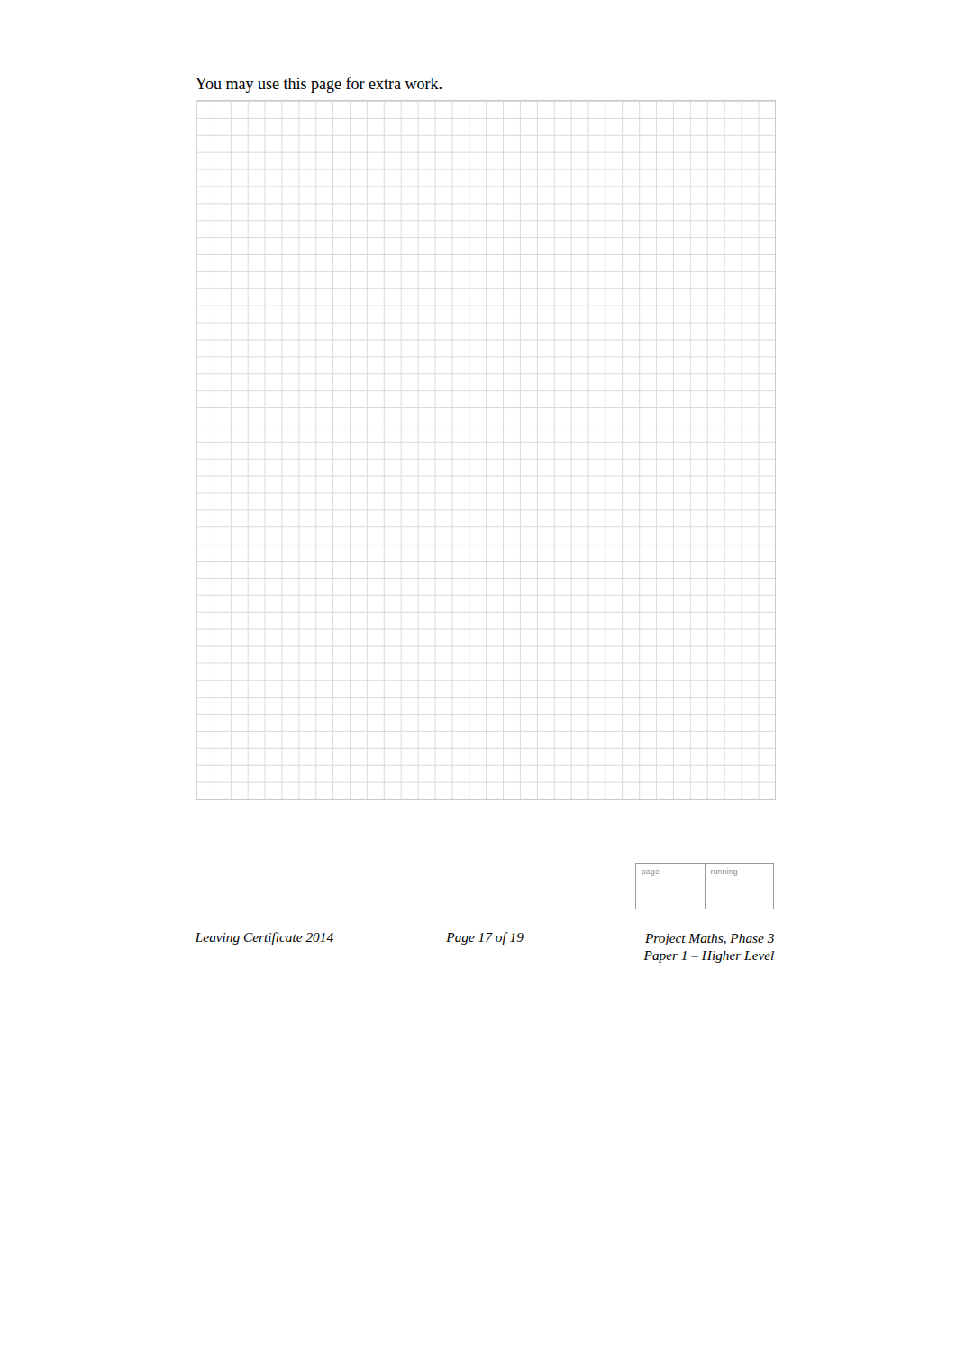You may use this page for extra work.
| page | running |
Leaving Certificate 2014
Page 17 of 19
Project Maths, Phase 3
Paper 1 – Higher Level